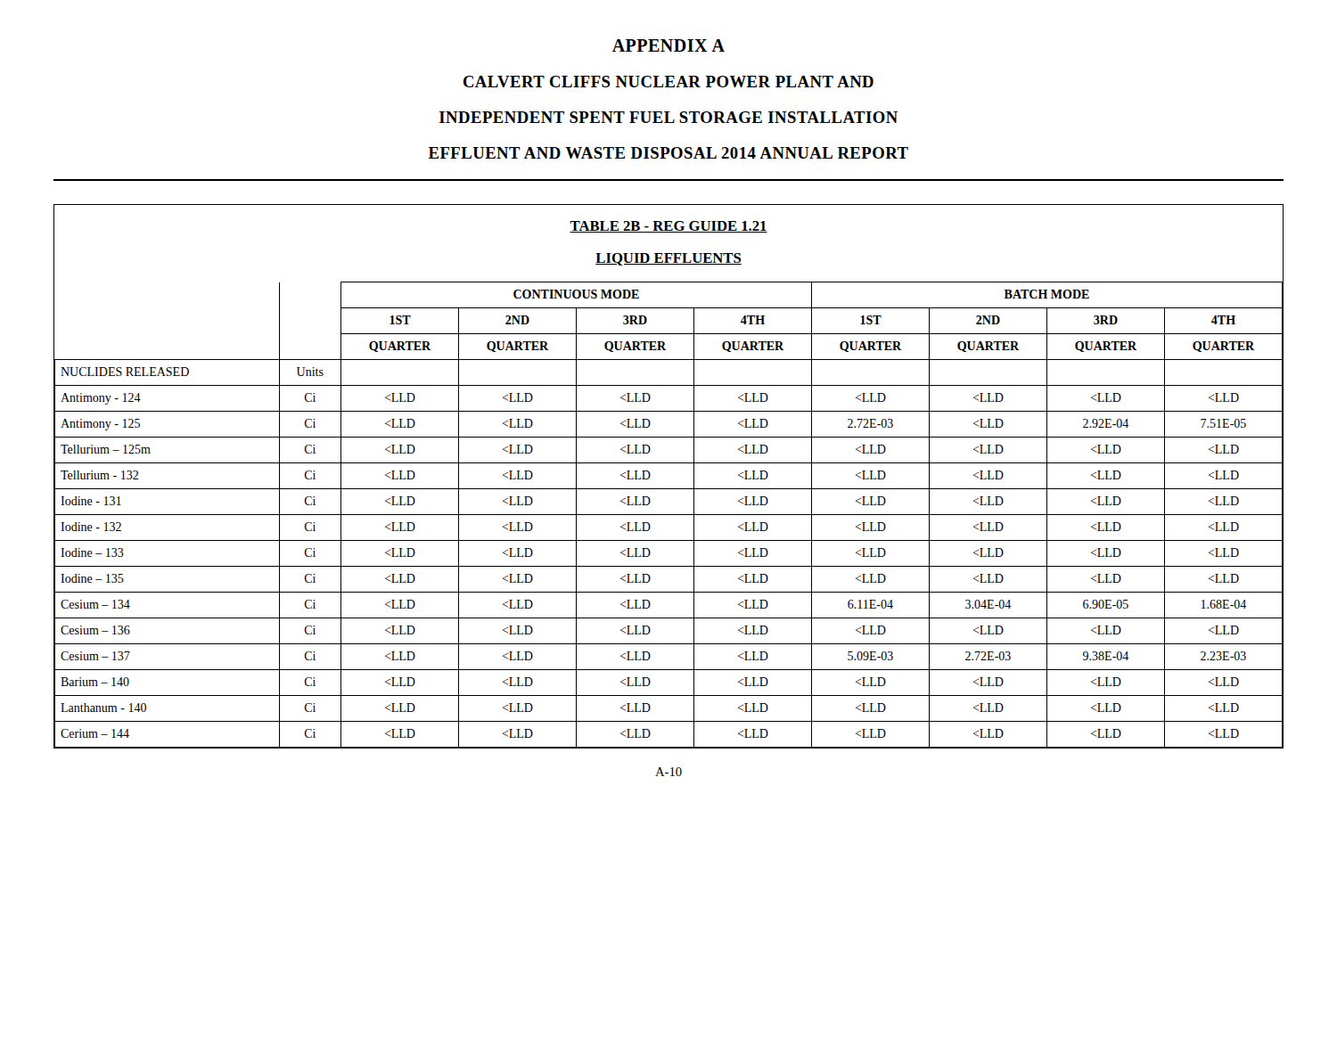APPENDIX A
CALVERT CLIFFS NUCLEAR POWER PLANT AND
INDEPENDENT SPENT FUEL STORAGE INSTALLATION
EFFLUENT AND WASTE DISPOSAL 2014 ANNUAL REPORT
TABLE 2B - REG GUIDE 1.21
LIQUID EFFLUENTS
| | | CONTINUOUS MODE | BATCH MODE |
| --- | --- | --- | --- |
| 1ST | 2ND | 3RD | 4TH | 1ST | 2ND | 3RD | 4TH |
| QUARTER | QUARTER | QUARTER | QUARTER | QUARTER | QUARTER | QUARTER | QUARTER |
| NUCLIDES RELEASED | Units | | | | | | | | |
| Antimony - 124 | Ci | <LLD | <LLD | <LLD | <LLD | <LLD | <LLD | <LLD | <LLD |
| Antimony - 125 | Ci | <LLD | <LLD | <LLD | <LLD | 2.72E-03 | <LLD | 2.92E-04 | 7.51E-05 |
| Tellurium – 125m | Ci | <LLD | <LLD | <LLD | <LLD | <LLD | <LLD | <LLD | <LLD |
| Tellurium - 132 | Ci | <LLD | <LLD | <LLD | <LLD | <LLD | <LLD | <LLD | <LLD |
| Iodine - 131 | Ci | <LLD | <LLD | <LLD | <LLD | <LLD | <LLD | <LLD | <LLD |
| Iodine - 132 | Ci | <LLD | <LLD | <LLD | <LLD | <LLD | <LLD | <LLD | <LLD |
| Iodine – 133 | Ci | <LLD | <LLD | <LLD | <LLD | <LLD | <LLD | <LLD | <LLD |
| Iodine – 135 | Ci | <LLD | <LLD | <LLD | <LLD | <LLD | <LLD | <LLD | <LLD |
| Cesium – 134 | Ci | <LLD | <LLD | <LLD | <LLD | 6.11E-04 | 3.04E-04 | 6.90E-05 | 1.68E-04 |
| Cesium – 136 | Ci | <LLD | <LLD | <LLD | <LLD | <LLD | <LLD | <LLD | <LLD |
| Cesium – 137 | Ci | <LLD | <LLD | <LLD | <LLD | 5.09E-03 | 2.72E-03 | 9.38E-04 | 2.23E-03 |
| Barium – 140 | Ci | <LLD | <LLD | <LLD | <LLD | <LLD | <LLD | <LLD | <LLD |
| Lanthanum - 140 | Ci | <LLD | <LLD | <LLD | <LLD | <LLD | <LLD | <LLD | <LLD |
| Cerium – 144 | Ci | <LLD | <LLD | <LLD | <LLD | <LLD | <LLD | <LLD | <LLD |
A-10